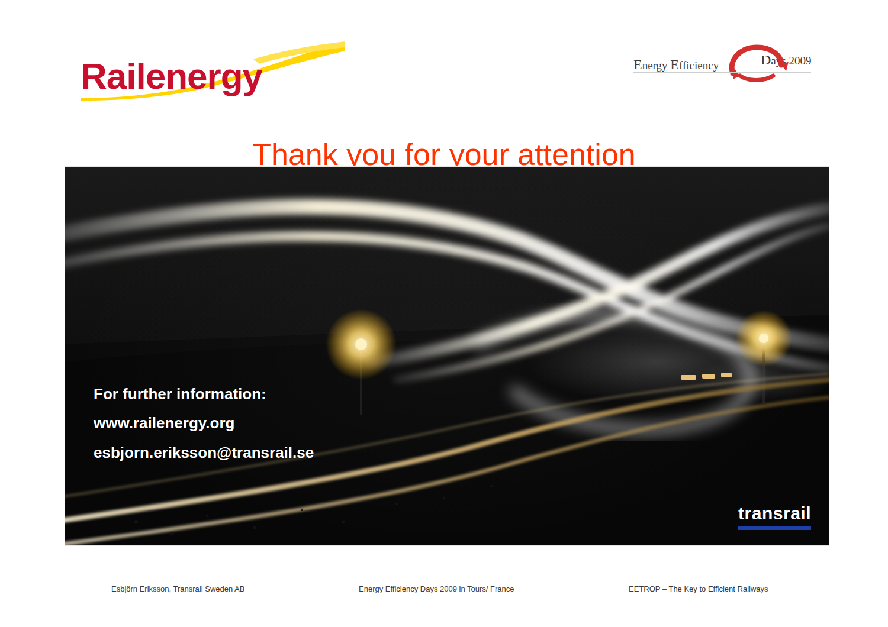Railenergy
Energy Efficiency
Days 2009
Thank you for your attention
For further information:
www.railenergy.org
esbjorn.eriksson@transrail.se
transrail
Esbjörn Eriksson, Transrail Sweden AB Energy Efficiency Days 2009 in Tours/ France EETROP – The Key to Efficient Railways